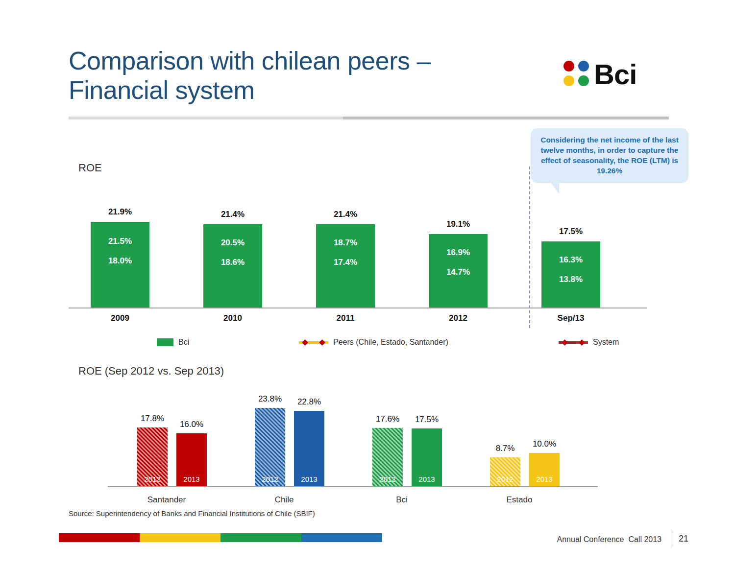Comparison with chilean peers –
Financial system
Bci
Considering the net income of the last twelve months, in order to capture the effect of seasonality, the ROE (LTM) is 19.26%
ROE
21.9%
21.5%
18.0%
21.4%
20.5%
18.6%
21.4%
18.7%
17.4%
19.1%
16.9%
14.7%
17.5%
16.3%
13.8%
2009 2010 2011 2012 Sep/13
Bci
Peers (Chile, Estado, Santander)
System
ROE (Sep 2012 vs. Sep 2013)
17.8%
2012
16.0%
2013
Santander
23.8%
2012
22.8%
2013
Chile
17.6%
2012
17.5%
2013
Bci
8.7%
2012
10.0%
2013
Estado
Source: Superintendency of Banks and Financial Institutions of Chile (SBIF)
Annual Conference Call 2013
21